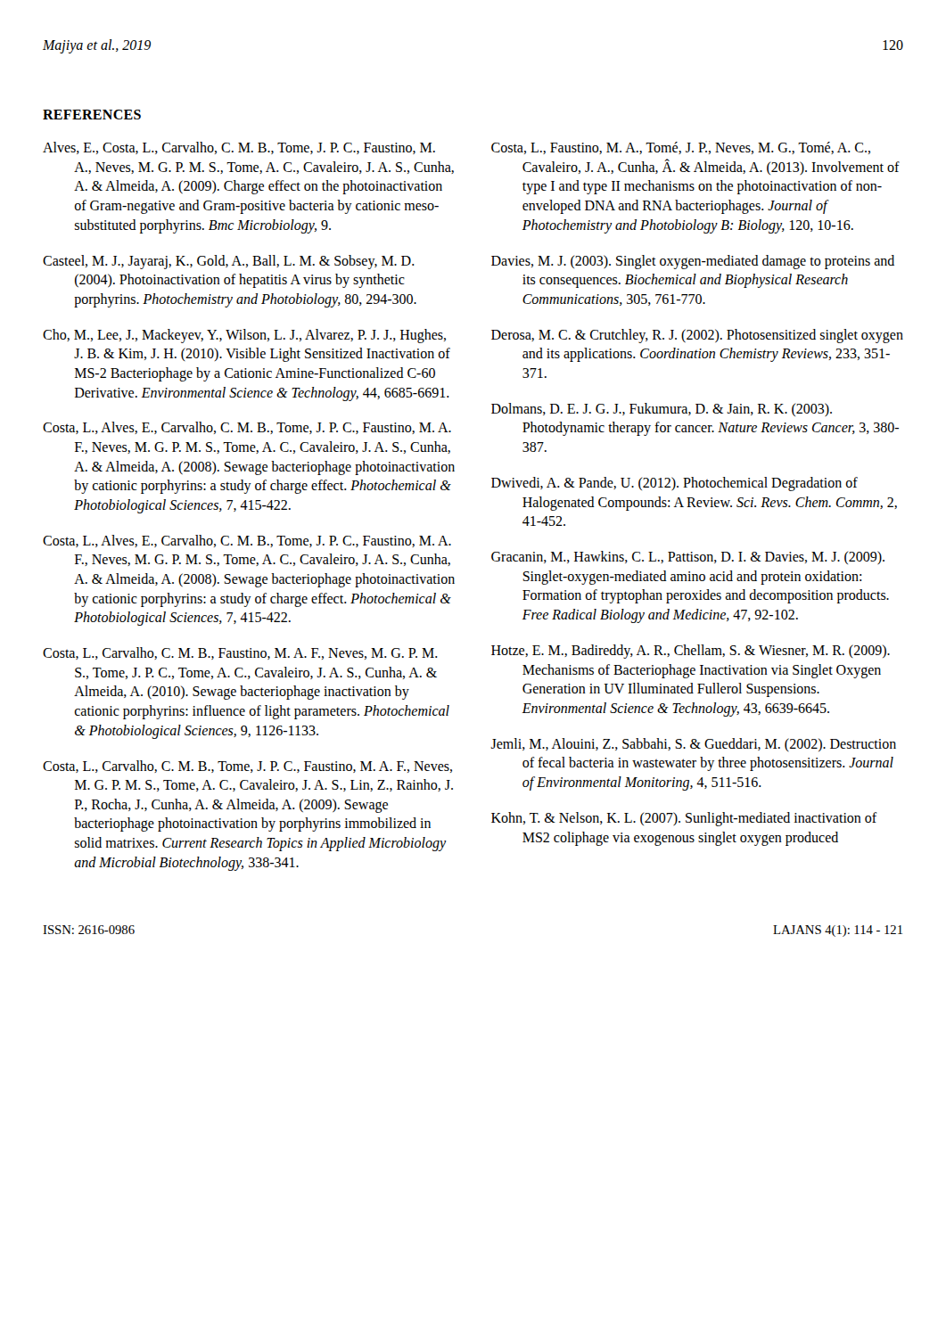Majiya et al., 2019
120
REFERENCES
Alves, E., Costa, L., Carvalho, C. M. B., Tome, J. P. C., Faustino, M. A., Neves, M. G. P. M. S., Tome, A. C., Cavaleiro, J. A. S., Cunha, A. & Almeida, A. (2009). Charge effect on the photoinactivation of Gram-negative and Gram-positive bacteria by cationic meso-substituted porphyrins. Bmc Microbiology, 9.
Casteel, M. J., Jayaraj, K., Gold, A., Ball, L. M. & Sobsey, M. D. (2004). Photoinactivation of hepatitis A virus by synthetic porphyrins. Photochemistry and Photobiology, 80, 294-300.
Cho, M., Lee, J., Mackeyev, Y., Wilson, L. J., Alvarez, P. J. J., Hughes, J. B. & Kim, J. H. (2010). Visible Light Sensitized Inactivation of MS-2 Bacteriophage by a Cationic Amine-Functionalized C-60 Derivative. Environmental Science & Technology, 44, 6685-6691.
Costa, L., Alves, E., Carvalho, C. M. B., Tome, J. P. C., Faustino, M. A. F., Neves, M. G. P. M. S., Tome, A. C., Cavaleiro, J. A. S., Cunha, A. & Almeida, A. (2008). Sewage bacteriophage photoinactivation by cationic porphyrins: a study of charge effect. Photochemical & Photobiological Sciences, 7, 415-422.
Costa, L., Alves, E., Carvalho, C. M. B., Tome, J. P. C., Faustino, M. A. F., Neves, M. G. P. M. S., Tome, A. C., Cavaleiro, J. A. S., Cunha, A. & Almeida, A. (2008). Sewage bacteriophage photoinactivation by cationic porphyrins: a study of charge effect. Photochemical & Photobiological Sciences, 7, 415-422.
Costa, L., Carvalho, C. M. B., Faustino, M. A. F., Neves, M. G. P. M. S., Tome, J. P. C., Tome, A. C., Cavaleiro, J. A. S., Cunha, A. & Almeida, A. (2010). Sewage bacteriophage inactivation by cationic porphyrins: influence of light parameters. Photochemical & Photobiological Sciences, 9, 1126-1133.
Costa, L., Carvalho, C. M. B., Tome, J. P. C., Faustino, M. A. F., Neves, M. G. P. M. S., Tome, A. C., Cavaleiro, J. A. S., Lin, Z., Rainho, J. P., Rocha, J., Cunha, A. & Almeida, A. (2009). Sewage bacteriophage photoinactivation by porphyrins immobilized in solid matrixes. Current Research Topics in Applied Microbiology and Microbial Biotechnology, 338-341.
Costa, L., Faustino, M. A., Tomé, J. P., Neves, M. G., Tomé, A. C., Cavaleiro, J. A., Cunha, Â. & Almeida, A. (2013). Involvement of type I and type II mechanisms on the photoinactivation of non-enveloped DNA and RNA bacteriophages. Journal of Photochemistry and Photobiology B: Biology, 120, 10-16.
Davies, M. J. (2003). Singlet oxygen-mediated damage to proteins and its consequences. Biochemical and Biophysical Research Communications, 305, 761-770.
Derosa, M. C. & Crutchley, R. J. (2002). Photosensitized singlet oxygen and its applications. Coordination Chemistry Reviews, 233, 351-371.
Dolmans, D. E. J. G. J., Fukumura, D. & Jain, R. K. (2003). Photodynamic therapy for cancer. Nature Reviews Cancer, 3, 380-387.
Dwivedi, A. & Pande, U. (2012). Photochemical Degradation of Halogenated Compounds: A Review. Sci. Revs. Chem. Commn, 2, 41-452.
Gracanin, M., Hawkins, C. L., Pattison, D. I. & Davies, M. J. (2009). Singlet-oxygen-mediated amino acid and protein oxidation: Formation of tryptophan peroxides and decomposition products. Free Radical Biology and Medicine, 47, 92-102.
Hotze, E. M., Badireddy, A. R., Chellam, S. & Wiesner, M. R. (2009). Mechanisms of Bacteriophage Inactivation via Singlet Oxygen Generation in UV Illuminated Fullerol Suspensions. Environmental Science & Technology, 43, 6639-6645.
Jemli, M., Alouini, Z., Sabbahi, S. & Gueddari, M. (2002). Destruction of fecal bacteria in wastewater by three photosensitizers. Journal of Environmental Monitoring, 4, 511-516.
Kohn, T. & Nelson, K. L. (2007). Sunlight-mediated inactivation of MS2 coliphage via exogenous singlet oxygen produced
ISSN: 2616-0986
LAJANS 4(1): 114 - 121